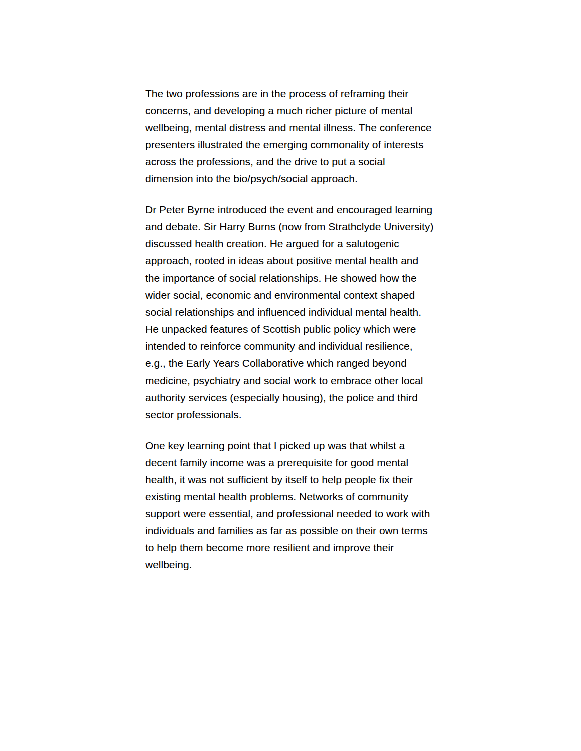The two professions are in the process of reframing their concerns, and developing a much richer picture of mental wellbeing, mental distress and mental illness. The conference presenters illustrated the emerging commonality of interests across the professions, and the drive to put a social dimension into the bio/psych/social approach.
Dr Peter Byrne introduced the event and encouraged learning and debate. Sir Harry Burns (now from Strathclyde University) discussed health creation. He argued for a salutogenic approach, rooted in ideas about positive mental health and the importance of social relationships. He showed how the wider social, economic and environmental context shaped social relationships and influenced individual mental health. He unpacked features of Scottish public policy which were intended to reinforce community and individual resilience, e.g., the Early Years Collaborative which ranged beyond medicine, psychiatry and social work to embrace other local authority services (especially housing), the police and third sector professionals.
One key learning point that I picked up was that whilst a decent family income was a prerequisite for good mental health, it was not sufficient by itself to help people fix their existing mental health problems. Networks of community support were essential, and professional needed to work with individuals and families as far as possible on their own terms to help them become more resilient and improve their wellbeing.